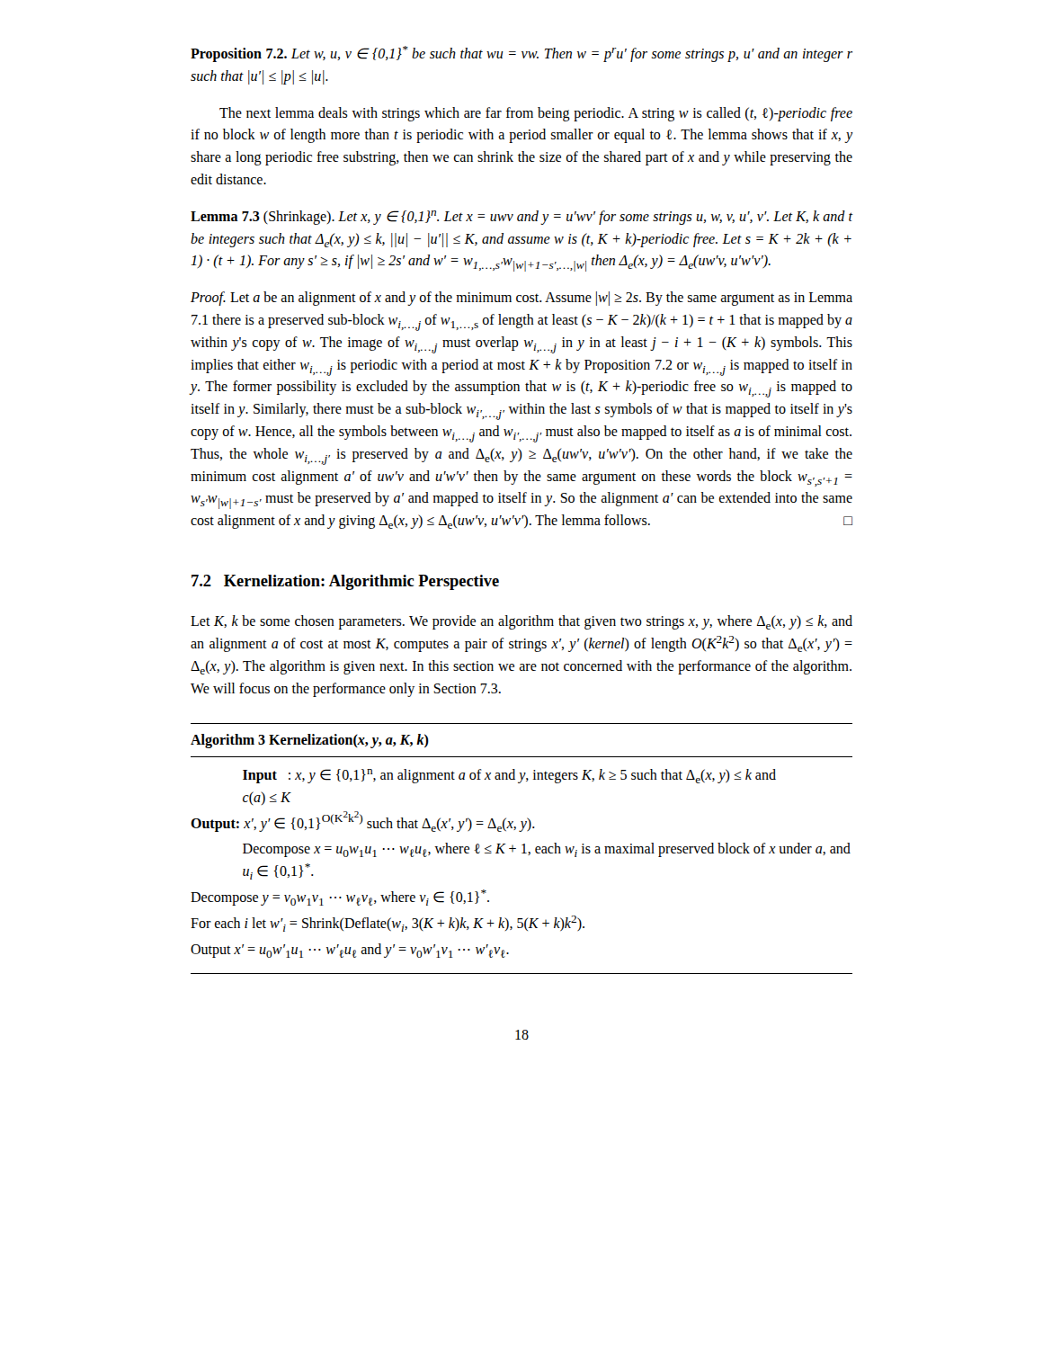Proposition 7.2. Let w, u, v ∈ {0,1}* be such that wu = vw. Then w = pru′ for some strings p, u′ and an integer r such that |u′| ≤ |p| ≤ |u|.
The next lemma deals with strings which are far from being periodic. A string w is called (t, ℓ)-periodic free if no block w of length more than t is periodic with a period smaller or equal to ℓ. The lemma shows that if x, y share a long periodic free substring, then we can shrink the size of the shared part of x and y while preserving the edit distance.
Lemma 7.3 (Shrinkage). Let x, y ∈ {0,1}n. Let x = uwv and y = u′wv′ for some strings u, w, v, u′, v′. Let K, k and t be integers such that Δe(x, y) ≤ k, ||u| − |u′|| ≤ K, and assume w is (t, K + k)-periodic free. Let s = K + 2k + (k + 1) · (t + 1). For any s′ ≥ s, if |w| ≥ 2s′ and w′ = w1,…,s′w|w|+1−s′,…,|w| then Δe(x, y) = Δe(uw′v, u′w′v′).
Proof. Let a be an alignment of x and y of the minimum cost. Assume |w| ≥ 2s. By the same argument as in Lemma 7.1 there is a preserved sub-block wi,…,j of w1,…,s of length at least (s − K − 2k)/(k + 1) = t + 1 that is mapped by a within y's copy of w. The image of wi,…,j must overlap wi,…,j in y in at least j − i + 1 − (K + k) symbols. This implies that either wi,…,j is periodic with a period at most K + k by Proposition 7.2 or wi,…,j is mapped to itself in y. The former possibility is excluded by the assumption that w is (t, K + k)-periodic free so wi,…,j is mapped to itself in y. Similarly, there must be a sub-block wi′,…,j′ within the last s symbols of w that is mapped to itself in y's copy of w. Hence, all the symbols between wi,…,j and wi′,…,j′ must also be mapped to itself as a is of minimal cost. Thus, the whole wi,…,j′ is preserved by a and Δe(x, y) ≥ Δe(uw′v, u′w′v′). On the other hand, if we take the minimum cost alignment a′ of uw′v and u′w′v′ then by the same argument on these words the block ws′,s′+1 = ws′w|w|+1−s′ must be preserved by a′ and mapped to itself in y. So the alignment a′ can be extended into the same cost alignment of x and y giving Δe(x, y) ≤ Δe(uw′v, u′w′v′). The lemma follows. □
7.2 Kernelization: Algorithmic Perspective
Let K, k be some chosen parameters. We provide an algorithm that given two strings x, y, where Δe(x, y) ≤ k, and an alignment a of cost at most K, computes a pair of strings x′, y′ (kernel) of length O(K2k2) so that Δe(x′, y′) = Δe(x, y). The algorithm is given next. In this section we are not concerned with the performance of the algorithm. We will focus on the performance only in Section 7.3.
Algorithm 3 Kernelization(x, y, a, K, k)
Input : x, y ∈ {0,1}n, an alignment a of x and y, integers K, k ≥ 5 such that Δe(x, y) ≤ k and c(a) ≤ K
Output: x′, y′ ∈ {0,1}O(K2k2) such that Δe(x′, y′) = Δe(x, y).
Decompose x = u0w1u1 ⋯ wℓuℓ, where ℓ ≤ K + 1, each wi is a maximal preserved block of x under a, and ui ∈ {0,1}*.
Decompose y = v0w1v1 ⋯ wℓvℓ, where vi ∈ {0,1}*.
For each i let w′i = Shrink(Deflate(wi, 3(K + k)k, K + k), 5(K + k)k2).
Output x′ = u0w′1u1 ⋯ w′ℓuℓ and y′ = v0w′1v1 ⋯ w′ℓvℓ.
18